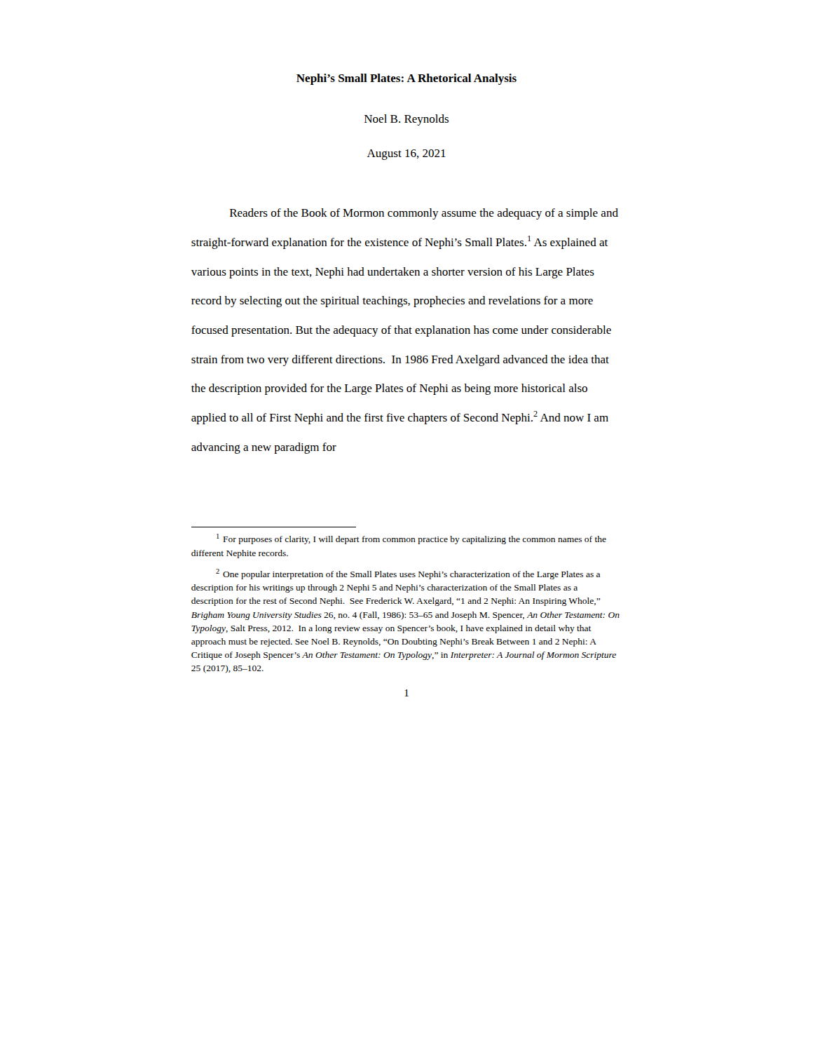Nephi’s Small Plates: A Rhetorical Analysis
Noel B. Reynolds
August 16, 2021
Readers of the Book of Mormon commonly assume the adequacy of a simple and straight-forward explanation for the existence of Nephi’s Small Plates.1 As explained at various points in the text, Nephi had undertaken a shorter version of his Large Plates record by selecting out the spiritual teachings, prophecies and revelations for a more focused presentation. But the adequacy of that explanation has come under considerable strain from two very different directions. In 1986 Fred Axelgard advanced the idea that the description provided for the Large Plates of Nephi as being more historical also applied to all of First Nephi and the first five chapters of Second Nephi.2 And now I am advancing a new paradigm for
1 For purposes of clarity, I will depart from common practice by capitalizing the common names of the different Nephite records.
2 One popular interpretation of the Small Plates uses Nephi’s characterization of the Large Plates as a description for his writings up through 2 Nephi 5 and Nephi’s characterization of the Small Plates as a description for the rest of Second Nephi. See Frederick W. Axelgard, “1 and 2 Nephi: An Inspiring Whole,” Brigham Young University Studies 26, no. 4 (Fall, 1986): 53–65 and Joseph M. Spencer, An Other Testament: On Typology, Salt Press, 2012. In a long review essay on Spencer’s book, I have explained in detail why that approach must be rejected. See Noel B. Reynolds, “On Doubting Nephi’s Break Between 1 and 2 Nephi: A Critique of Joseph Spencer’s An Other Testament: On Typology,” in Interpreter: A Journal of Mormon Scripture 25 (2017), 85–102.
1